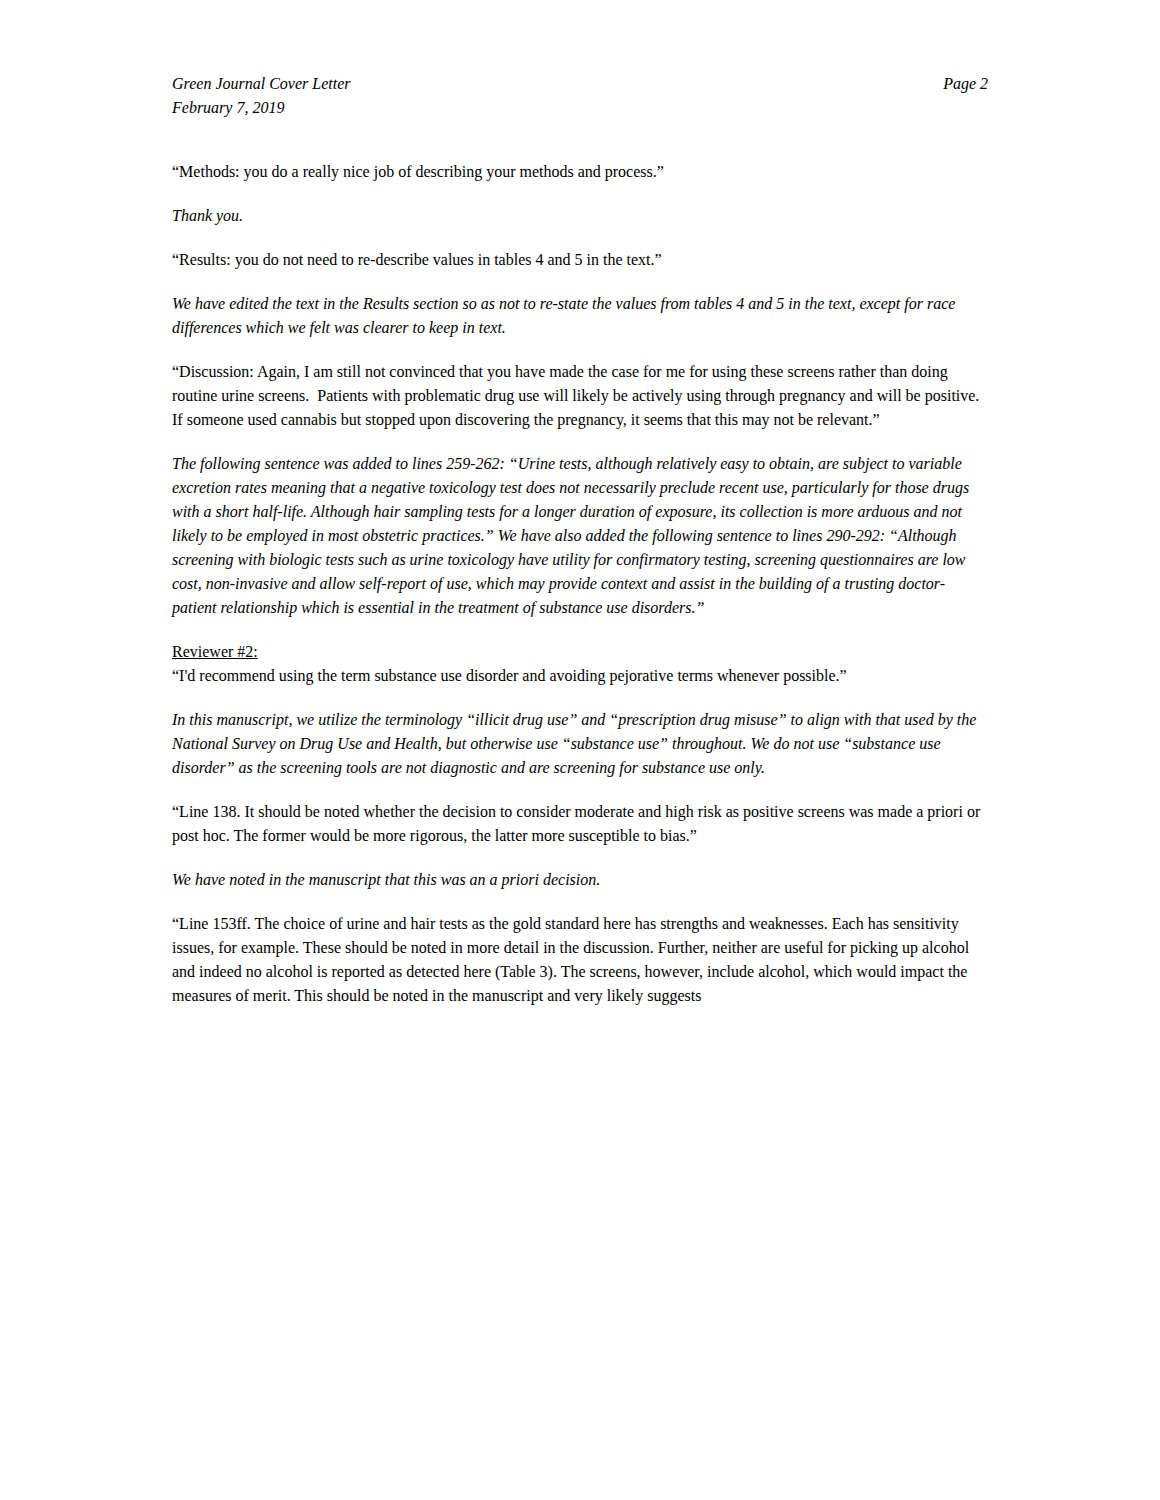Green Journal Cover Letter
February 7, 2019
Page 2
“Methods: you do a really nice job of describing your methods and process.”
Thank you.
“Results: you do not need to re-describe values in tables 4 and 5 in the text.”
We have edited the text in the Results section so as not to re-state the values from tables 4 and 5 in the text, except for race differences which we felt was clearer to keep in text.
“Discussion: Again, I am still not convinced that you have made the case for me for using these screens rather than doing routine urine screens. Patients with problematic drug use will likely be actively using through pregnancy and will be positive. If someone used cannabis but stopped upon discovering the pregnancy, it seems that this may not be relevant.”
The following sentence was added to lines 259-262: “Urine tests, although relatively easy to obtain, are subject to variable excretion rates meaning that a negative toxicology test does not necessarily preclude recent use, particularly for those drugs with a short half-life. Although hair sampling tests for a longer duration of exposure, its collection is more arduous and not likely to be employed in most obstetric practices.” We have also added the following sentence to lines 290-292: “Although screening with biologic tests such as urine toxicology have utility for confirmatory testing, screening questionnaires are low cost, non-invasive and allow self-report of use, which may provide context and assist in the building of a trusting doctor-patient relationship which is essential in the treatment of substance use disorders.”
Reviewer #2:
“I'd recommend using the term substance use disorder and avoiding pejorative terms whenever possible.”
In this manuscript, we utilize the terminology “illicit drug use” and “prescription drug misuse” to align with that used by the National Survey on Drug Use and Health, but otherwise use “substance use” throughout. We do not use “substance use disorder” as the screening tools are not diagnostic and are screening for substance use only.
“Line 138. It should be noted whether the decision to consider moderate and high risk as positive screens was made a priori or post hoc. The former would be more rigorous, the latter more susceptible to bias.”
We have noted in the manuscript that this was an a priori decision.
“Line 153ff. The choice of urine and hair tests as the gold standard here has strengths and weaknesses. Each has sensitivity issues, for example. These should be noted in more detail in the discussion. Further, neither are useful for picking up alcohol and indeed no alcohol is reported as detected here (Table 3). The screens, however, include alcohol, which would impact the measures of merit. This should be noted in the manuscript and very likely suggests